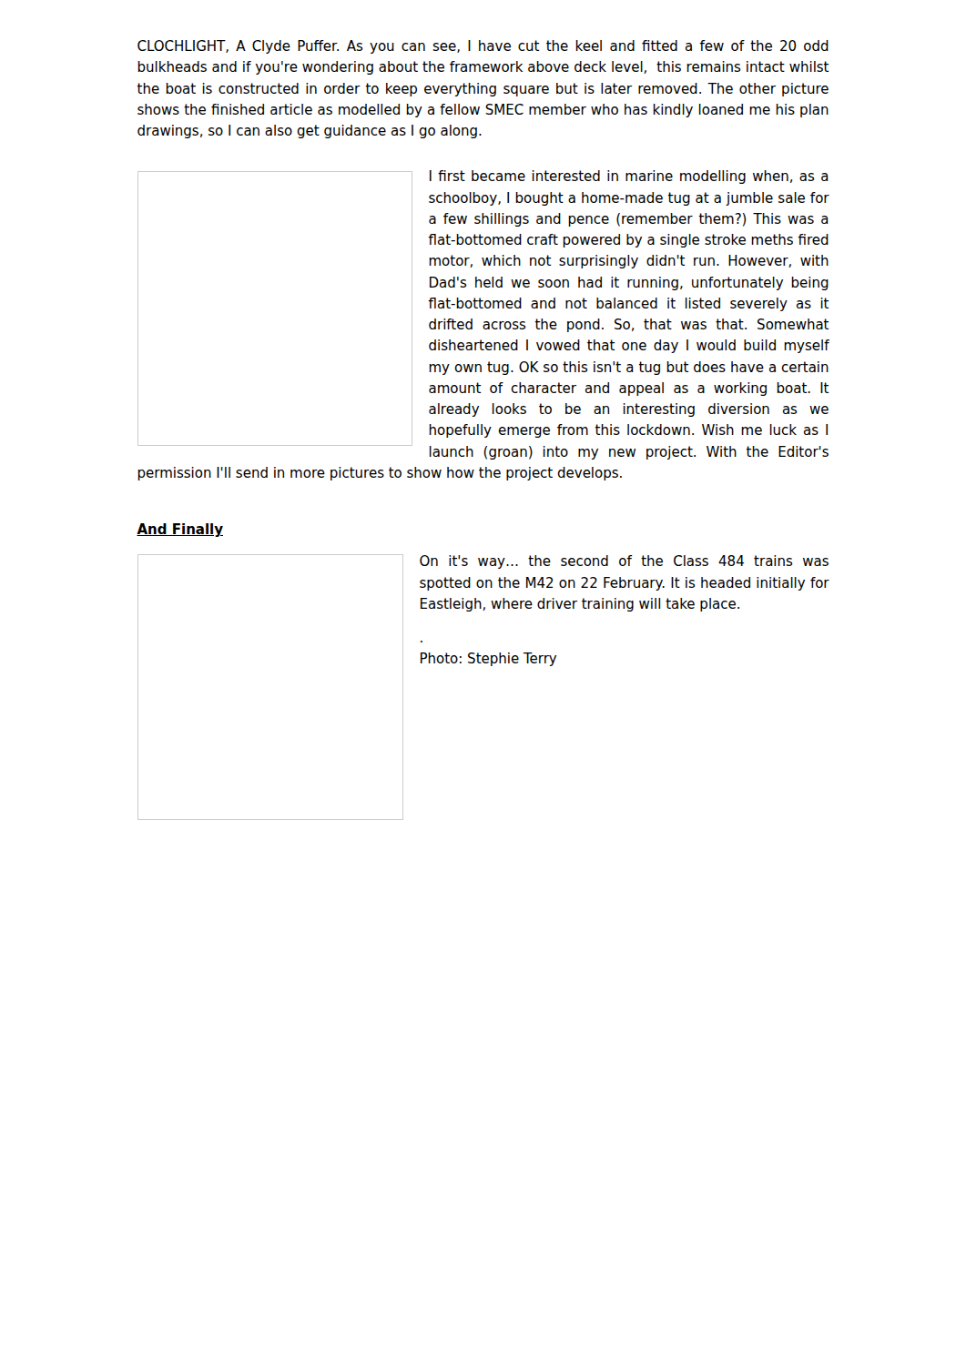CLOCHLIGHT, A Clyde Puffer. As you can see, I have cut the keel and fitted a few of the 20 odd bulkheads and if you're wondering about the framework above deck level, this remains intact whilst the boat is constructed in order to keep everything square but is later removed. The other picture shows the finished article as modelled by a fellow SMEC member who has kindly loaned me his plan drawings, so I can also get guidance as I go along.
I first became interested in marine modelling when, as a schoolboy, I bought a home-made tug at a jumble sale for a few shillings and pence (remember them?) This was a flat-bottomed craft powered by a single stroke meths fired motor, which not surprisingly didn't run. However, with Dad's held we soon had it running, unfortunately being flat-bottomed and not balanced it listed severely as it drifted across the pond. So, that was that. Somewhat disheartened I vowed that one day I would build myself my own tug. OK so this isn't a tug but does have a certain amount of character and appeal as a working boat. It already looks to be an interesting diversion as we hopefully emerge from this lockdown. Wish me luck as I launch (groan) into my new project. With the Editor's permission I'll send in more pictures to show how the project develops.
And Finally
On it's way… the second of the Class 484 trains was spotted on the M42 on 22 February. It is headed initially for Eastleigh, where driver training will take place.
.
Photo: Stephie Terry